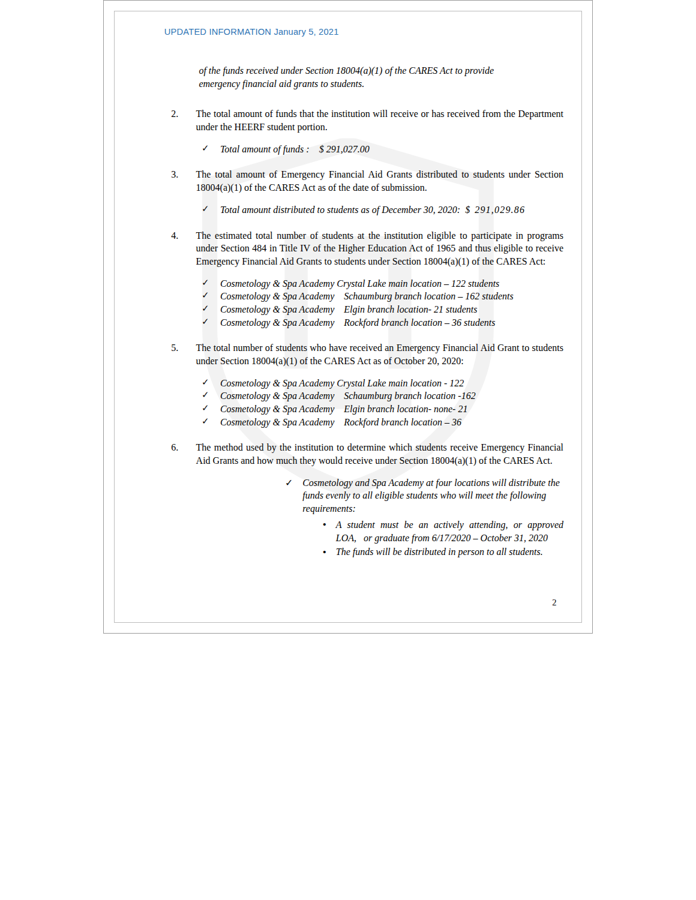UPDATED INFORMATION January 5, 2021
of the funds received under Section 18004(a)(1) of the CARES Act to provide emergency financial aid grants to students.
The total amount of funds that the institution will receive or has received from the Department under the HEERF student portion.
Total amount of funds : $ 291,027.00
The total amount of Emergency Financial Aid Grants distributed to students under Section 18004(a)(1) of the CARES Act as of the date of submission.
Total amount distributed to students as of December 30, 2020: $ 291,029.86
The estimated total number of students at the institution eligible to participate in programs under Section 484 in Title IV of the Higher Education Act of 1965 and thus eligible to receive Emergency Financial Aid Grants to students under Section 18004(a)(1) of the CARES Act:
Cosmetology & Spa Academy Crystal Lake main location – 122 students
Cosmetology & Spa Academy Schaumburg branch location – 162 students
Cosmetology & Spa Academy Elgin branch location- 21 students
Cosmetology & Spa Academy Rockford branch location – 36 students
The total number of students who have received an Emergency Financial Aid Grant to students under Section 18004(a)(1) of the CARES Act as of October 20, 2020:
Cosmetology & Spa Academy Crystal Lake main location - 122
Cosmetology & Spa Academy Schaumburg branch location -162
Cosmetology & Spa Academy Elgin branch location- none- 21
Cosmetology & Spa Academy Rockford branch location – 36
The method used by the institution to determine which students receive Emergency Financial Aid Grants and how much they would receive under Section 18004(a)(1) of the CARES Act.
Cosmetology and Spa Academy at four locations will distribute the funds evenly to all eligible students who will meet the following requirements:
A student must be an actively attending, or approved LOA, or graduate from 6/17/2020 – October 31, 2020
The funds will be distributed in person to all students.
2